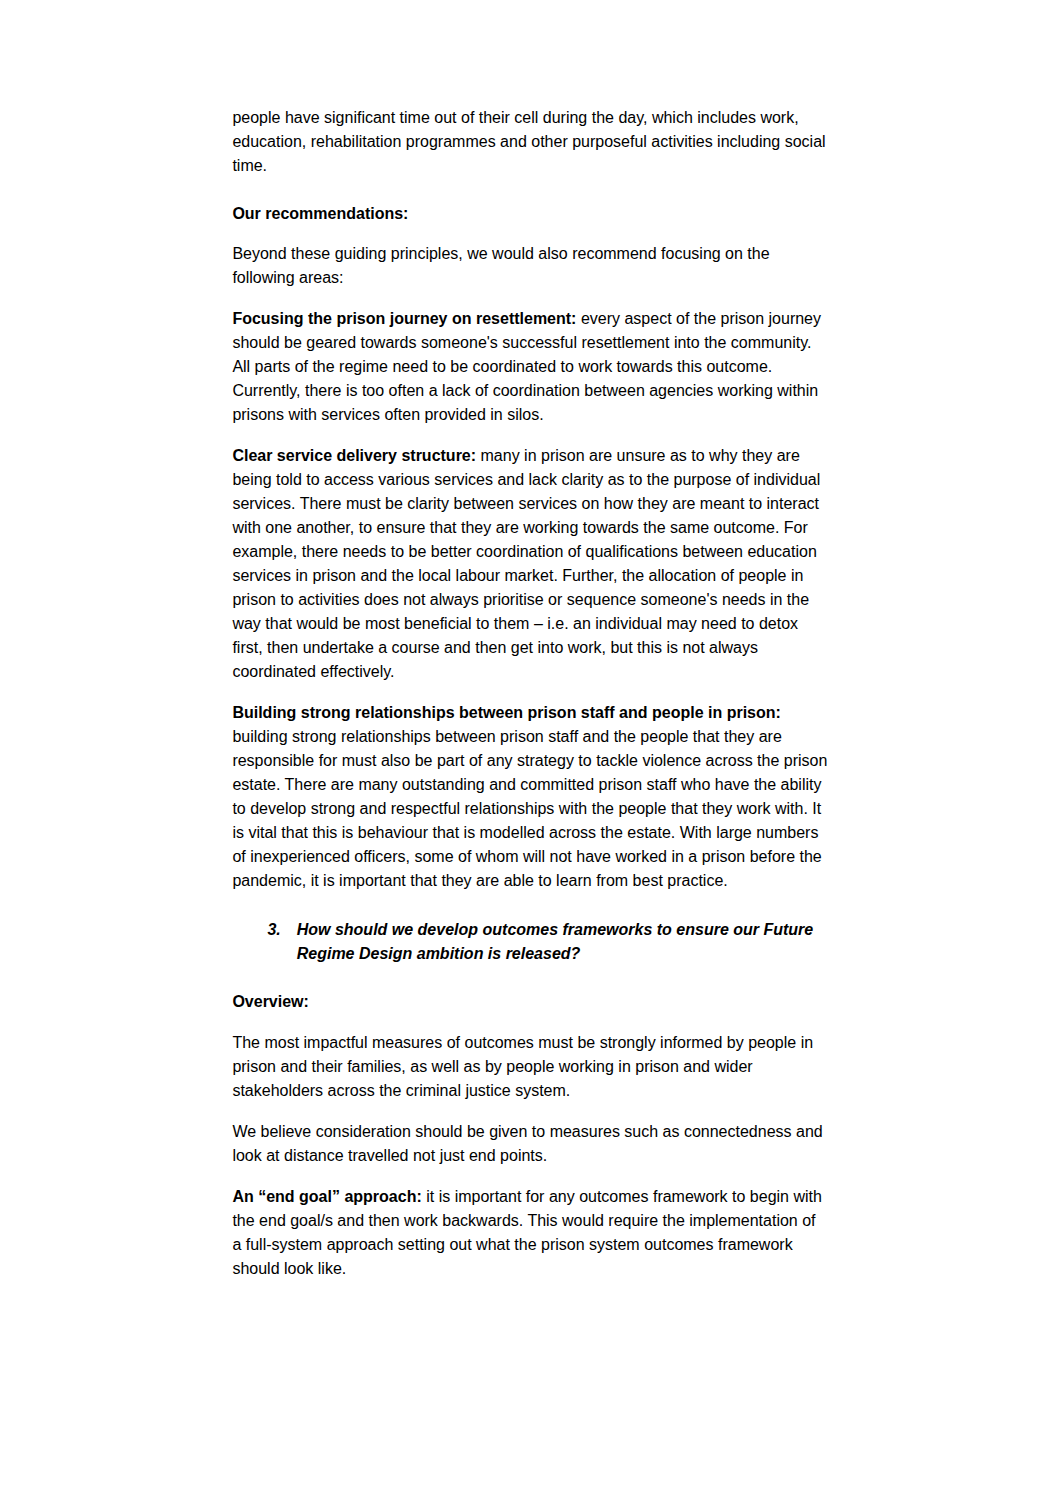people have significant time out of their cell during the day, which includes work, education, rehabilitation programmes and other purposeful activities including social time.
Our recommendations:
Beyond these guiding principles, we would also recommend focusing on the following areas:
Focusing the prison journey on resettlement: every aspect of the prison journey should be geared towards someone's successful resettlement into the community. All parts of the regime need to be coordinated to work towards this outcome. Currently, there is too often a lack of coordination between agencies working within prisons with services often provided in silos.
Clear service delivery structure: many in prison are unsure as to why they are being told to access various services and lack clarity as to the purpose of individual services. There must be clarity between services on how they are meant to interact with one another, to ensure that they are working towards the same outcome. For example, there needs to be better coordination of qualifications between education services in prison and the local labour market. Further, the allocation of people in prison to activities does not always prioritise or sequence someone's needs in the way that would be most beneficial to them – i.e. an individual may need to detox first, then undertake a course and then get into work, but this is not always coordinated effectively.
Building strong relationships between prison staff and people in prison: building strong relationships between prison staff and the people that they are responsible for must also be part of any strategy to tackle violence across the prison estate. There are many outstanding and committed prison staff who have the ability to develop strong and respectful relationships with the people that they work with. It is vital that this is behaviour that is modelled across the estate. With large numbers of inexperienced officers, some of whom will not have worked in a prison before the pandemic, it is important that they are able to learn from best practice.
How should we develop outcomes frameworks to ensure our Future Regime Design ambition is released?
Overview:
The most impactful measures of outcomes must be strongly informed by people in prison and their families, as well as by people working in prison and wider stakeholders across the criminal justice system.
We believe consideration should be given to measures such as connectedness and look at distance travelled not just end points.
An “end goal” approach: it is important for any outcomes framework to begin with the end goal/s and then work backwards. This would require the implementation of a full-system approach setting out what the prison system outcomes framework should look like.